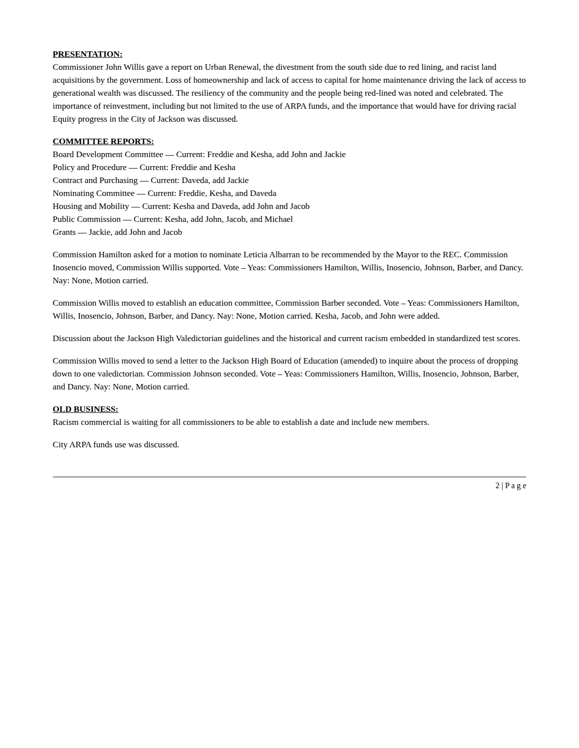PRESENTATION:
Commissioner John Willis gave a report on Urban Renewal, the divestment from the south side due to red lining, and racist land acquisitions by the government. Loss of homeownership and lack of access to capital for home maintenance driving the lack of access to generational wealth was discussed. The resiliency of the community and the people being red-lined was noted and celebrated. The importance of reinvestment, including but not limited to the use of ARPA funds, and the importance that would have for driving racial Equity progress in the City of Jackson was discussed.
COMMITTEE REPORTS:
Board Development Committee — Current: Freddie and Kesha, add John and Jackie
Policy and Procedure — Current: Freddie and Kesha
Contract and Purchasing — Current: Daveda, add Jackie
Nominating Committee — Current: Freddie, Kesha, and Daveda
Housing and Mobility — Current: Kesha and Daveda, add John and Jacob
Public Commission — Current: Kesha, add John, Jacob, and Michael
Grants — Jackie, add John and Jacob
Commission Hamilton asked for a motion to nominate Leticia Albarran to be recommended by the Mayor to the REC. Commission Inosencio moved, Commission Willis supported. Vote – Yeas: Commissioners Hamilton, Willis, Inosencio, Johnson, Barber, and Dancy. Nay: None, Motion carried.
Commission Willis moved to establish an education committee, Commission Barber seconded. Vote – Yeas: Commissioners Hamilton, Willis, Inosencio, Johnson, Barber, and Dancy. Nay: None, Motion carried. Kesha, Jacob, and John were added.
Discussion about the Jackson High Valedictorian guidelines and the historical and current racism embedded in standardized test scores.
Commission Willis moved to send a letter to the Jackson High Board of Education (amended) to inquire about the process of dropping down to one valedictorian. Commission Johnson seconded. Vote – Yeas: Commissioners Hamilton, Willis, Inosencio, Johnson, Barber, and Dancy. Nay: None, Motion carried.
OLD BUSINESS:
Racism commercial is waiting for all commissioners to be able to establish a date and include new members.
City ARPA funds use was discussed.
2 | P a g e